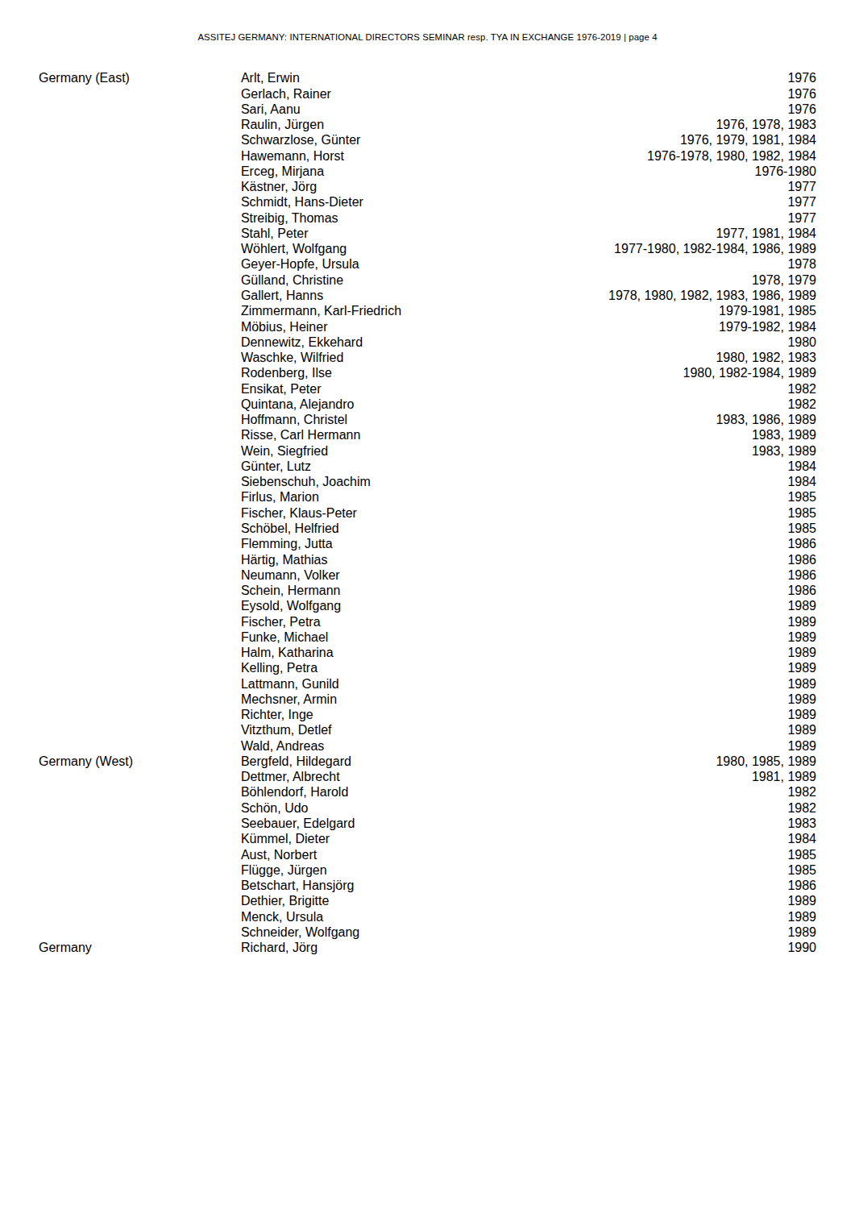ASSITEJ GERMANY: INTERNATIONAL DIRECTORS SEMINAR resp. TYA IN EXCHANGE 1976-2019 | page 4
| Germany (East) | Arlt, Erwin | 1976 |
| | Gerlach, Rainer | 1976 |
| | Sari, Aanu | 1976 |
| | Raulin, Jürgen | 1976, 1978, 1983 |
| | Schwarzlose, Günter | 1976, 1979, 1981, 1984 |
| | Hawemann, Horst | 1976-1978, 1980, 1982, 1984 |
| | Erceg, Mirjana | 1976-1980 |
| | Kästner, Jörg | 1977 |
| | Schmidt, Hans-Dieter | 1977 |
| | Streibig, Thomas | 1977 |
| | Stahl, Peter | 1977, 1981, 1984 |
| | Wöhlert, Wolfgang | 1977-1980, 1982-1984, 1986, 1989 |
| | Geyer-Hopfe, Ursula | 1978 |
| | Gülland, Christine | 1978, 1979 |
| | Gallert, Hanns | 1978, 1980, 1982, 1983, 1986, 1989 |
| | Zimmermann, Karl-Friedrich | 1979-1981, 1985 |
| | Möbius, Heiner | 1979-1982, 1984 |
| | Dennewitz, Ekkehard | 1980 |
| | Waschke, Wilfried | 1980, 1982, 1983 |
| | Rodenberg, Ilse | 1980, 1982-1984, 1989 |
| | Ensikat, Peter | 1982 |
| | Quintana, Alejandro | 1982 |
| | Hoffmann, Christel | 1983, 1986, 1989 |
| | Risse, Carl Hermann | 1983, 1989 |
| | Wein, Siegfried | 1983, 1989 |
| | Günter, Lutz | 1984 |
| | Siebenschuh, Joachim | 1984 |
| | Firlus, Marion | 1985 |
| | Fischer, Klaus-Peter | 1985 |
| | Schöbel, Helfried | 1985 |
| | Flemming, Jutta | 1986 |
| | Härtig, Mathias | 1986 |
| | Neumann, Volker | 1986 |
| | Schein, Hermann | 1986 |
| | Eysold, Wolfgang | 1989 |
| | Fischer, Petra | 1989 |
| | Funke, Michael | 1989 |
| | Halm, Katharina | 1989 |
| | Kelling, Petra | 1989 |
| | Lattmann, Gunild | 1989 |
| | Mechsner, Armin | 1989 |
| | Richter, Inge | 1989 |
| | Vitzthum, Detlef | 1989 |
| | Wald, Andreas | 1989 |
| Germany (West) | Bergfeld, Hildegard | 1980, 1985, 1989 |
| | Dettmer, Albrecht | 1981, 1989 |
| | Böhlendorf, Harold | 1982 |
| | Schön, Udo | 1982 |
| | Seebauer, Edelgard | 1983 |
| | Kümmel, Dieter | 1984 |
| | Aust, Norbert | 1985 |
| | Flügge, Jürgen | 1985 |
| | Betschart, Hansjörg | 1986 |
| | Dethier, Brigitte | 1989 |
| | Menck, Ursula | 1989 |
| | Schneider, Wolfgang | 1989 |
| Germany | Richard, Jörg | 1990 |